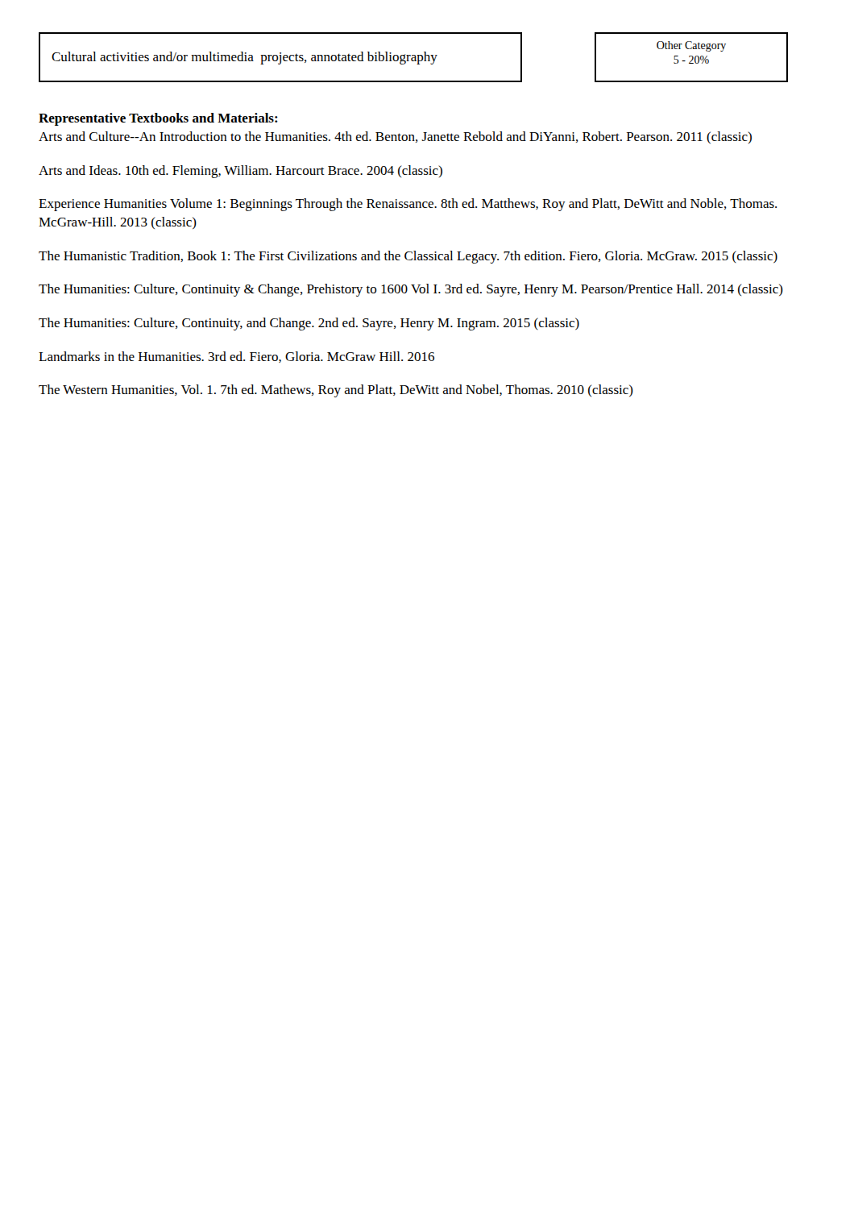Cultural activities and/or multimedia projects, annotated bibliography
Other Category
5 - 20%
Representative Textbooks and Materials:
Arts and Culture--An Introduction to the Humanities. 4th ed. Benton, Janette Rebold and DiYanni, Robert. Pearson. 2011 (classic)
Arts and Ideas. 10th ed. Fleming, William. Harcourt Brace. 2004 (classic)
Experience Humanities Volume 1: Beginnings Through the Renaissance. 8th ed. Matthews, Roy and Platt, DeWitt and Noble, Thomas.
McGraw-Hill. 2013 (classic)
The Humanistic Tradition, Book 1: The First Civilizations and the Classical Legacy. 7th edition. Fiero, Gloria. McGraw. 2015 (classic)
The Humanities: Culture, Continuity & Change, Prehistory to 1600 Vol I. 3rd ed. Sayre, Henry M. Pearson/Prentice Hall. 2014 (classic)
The Humanities: Culture, Continuity, and Change. 2nd ed. Sayre, Henry M. Ingram. 2015 (classic)
Landmarks in the Humanities. 3rd ed. Fiero, Gloria. McGraw Hill. 2016
The Western Humanities, Vol. 1. 7th ed. Mathews, Roy and Platt, DeWitt and Nobel, Thomas. 2010 (classic)